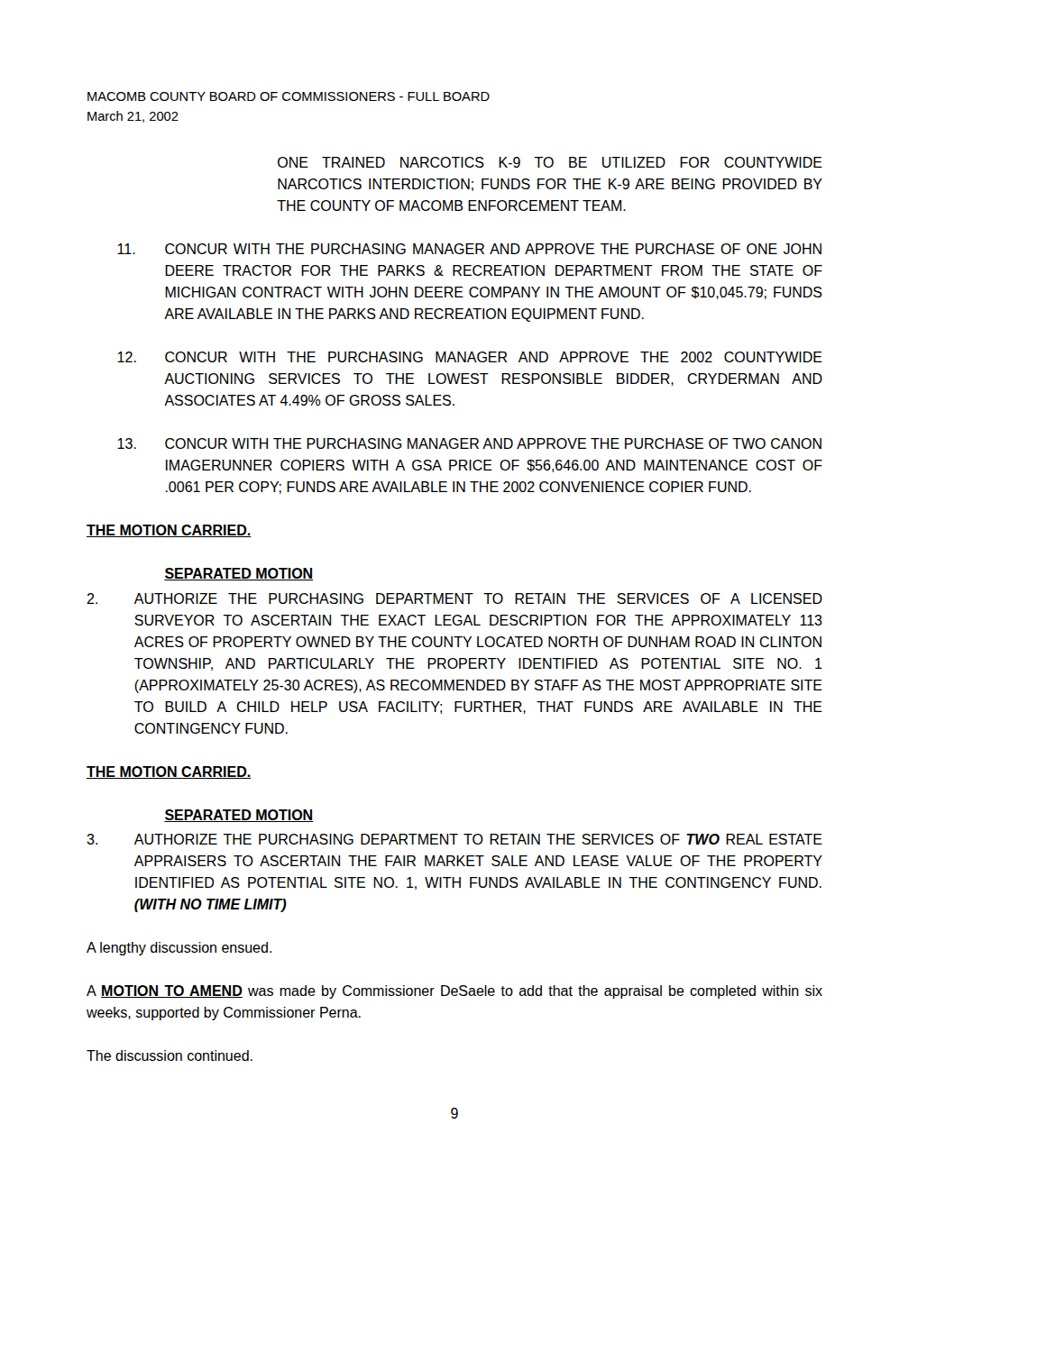MACOMB COUNTY BOARD OF COMMISSIONERS - FULL BOARD
March 21, 2002
ONE TRAINED NARCOTICS K-9 TO BE UTILIZED FOR COUNTYWIDE NARCOTICS INTERDICTION; FUNDS FOR THE K-9 ARE BEING PROVIDED BY THE COUNTY OF MACOMB ENFORCEMENT TEAM.
11.
CONCUR WITH THE PURCHASING MANAGER AND APPROVE THE PURCHASE OF ONE JOHN DEERE TRACTOR FOR THE PARKS & RECREATION DEPARTMENT FROM THE STATE OF MICHIGAN CONTRACT WITH JOHN DEERE COMPANY IN THE AMOUNT OF $10,045.79; FUNDS ARE AVAILABLE IN THE PARKS AND RECREATION EQUIPMENT FUND.
12.
CONCUR WITH THE PURCHASING MANAGER AND APPROVE THE 2002 COUNTYWIDE AUCTIONING SERVICES TO THE LOWEST RESPONSIBLE BIDDER, CRYDERMAN AND ASSOCIATES AT 4.49% OF GROSS SALES.
13.
CONCUR WITH THE PURCHASING MANAGER AND APPROVE THE PURCHASE OF TWO CANON IMAGERUNNER COPIERS WITH A GSA PRICE OF $56,646.00 AND MAINTENANCE COST OF .0061 PER COPY; FUNDS ARE AVAILABLE IN THE 2002 CONVENIENCE COPIER FUND.
THE MOTION CARRIED.
SEPARATED MOTION
2.
AUTHORIZE THE PURCHASING DEPARTMENT TO RETAIN THE SERVICES OF A LICENSED SURVEYOR TO ASCERTAIN THE EXACT LEGAL DESCRIPTION FOR THE APPROXIMATELY 113 ACRES OF PROPERTY OWNED BY THE COUNTY LOCATED NORTH OF DUNHAM ROAD IN CLINTON TOWNSHIP, AND PARTICULARLY THE PROPERTY IDENTIFIED AS POTENTIAL SITE NO. 1 (APPROXIMATELY 25-30 ACRES), AS RECOMMENDED BY STAFF AS THE MOST APPROPRIATE SITE TO BUILD A CHILD HELP USA FACILITY; FURTHER, THAT FUNDS ARE AVAILABLE IN THE CONTINGENCY FUND.
THE MOTION CARRIED.
SEPARATED MOTION
3.
AUTHORIZE THE PURCHASING DEPARTMENT TO RETAIN THE SERVICES OF TWO REAL ESTATE APPRAISERS TO ASCERTAIN THE FAIR MARKET SALE AND LEASE VALUE OF THE PROPERTY IDENTIFIED AS POTENTIAL SITE NO. 1, WITH FUNDS AVAILABLE IN THE CONTINGENCY FUND. (WITH NO TIME LIMIT)
A lengthy discussion ensued.
A MOTION TO AMEND was made by Commissioner DeSaele to add that the appraisal be completed within six weeks, supported by Commissioner Perna.
The discussion continued.
9